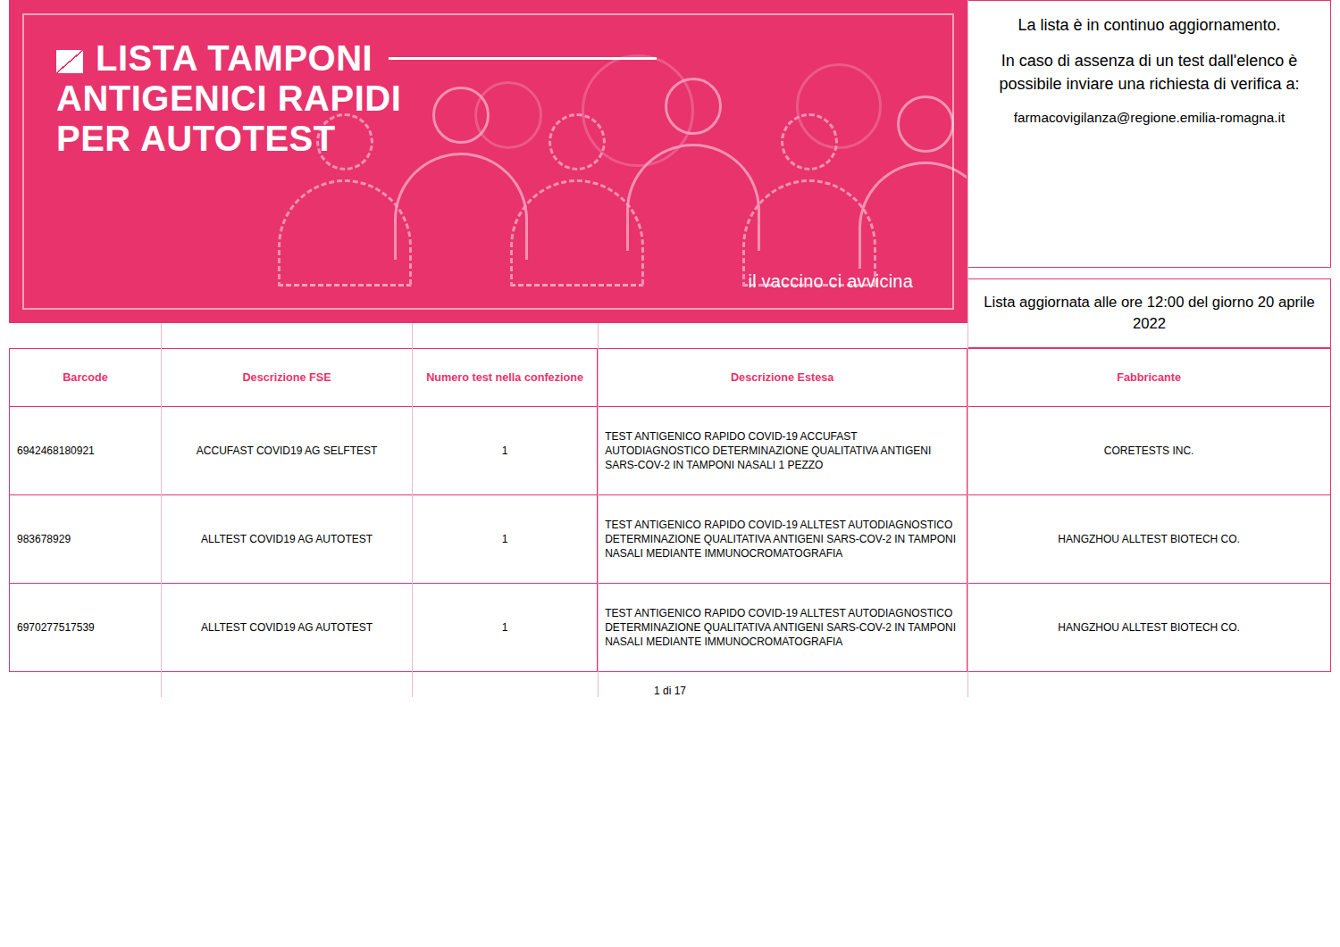| LISTA TAMPONI ANTIGENICI RAPIDI PER AUTOTEST il vaccino ci avvicina | La lista è in continuo aggiornamento. In caso di assenza di un test dall'elenco è possibile inviare una richiesta di verifica a: farmacovigilanza@regione.emilia-romagna.it Lista aggiornata alle ore 12:00 del giorno 20 aprile 2022 |
| Barcode | Descrizione FSE | Numero test nella confezione | Descrizione Estesa | Fabbricante |
| --- | --- | --- | --- | --- |
| 6942468180921 | ACCUFAST COVID19 AG SELFTEST | 1 | TEST ANTIGENICO RAPIDO COVID-19 ACCUFAST AUTODIAGNOSTICO DETERMINAZIONE QUALITATIVA ANTIGENI SARS-COV-2 IN TAMPONI NASALI 1 PEZZO | CORETESTS INC. |
| 983678929 | ALLTEST COVID19 AG AUTOTEST | 1 | TEST ANTIGENICO RAPIDO COVID-19 ALLTEST AUTODIAGNOSTICO DETERMINAZIONE QUALITATIVA ANTIGENI SARS-COV-2 IN TAMPONI NASALI MEDIANTE IMMUNOCROMATOGRAFIA | HANGZHOU ALLTEST BIOTECH CO. |
| 6970277517539 | ALLTEST COVID19 AG AUTOTEST | 1 | TEST ANTIGENICO RAPIDO COVID-19 ALLTEST AUTODIAGNOSTICO DETERMINAZIONE QUALITATIVA ANTIGENI SARS-COV-2 IN TAMPONI NASALI MEDIANTE IMMUNOCROMATOGRAFIA | HANGZHOU ALLTEST BIOTECH CO. |
1 di 17